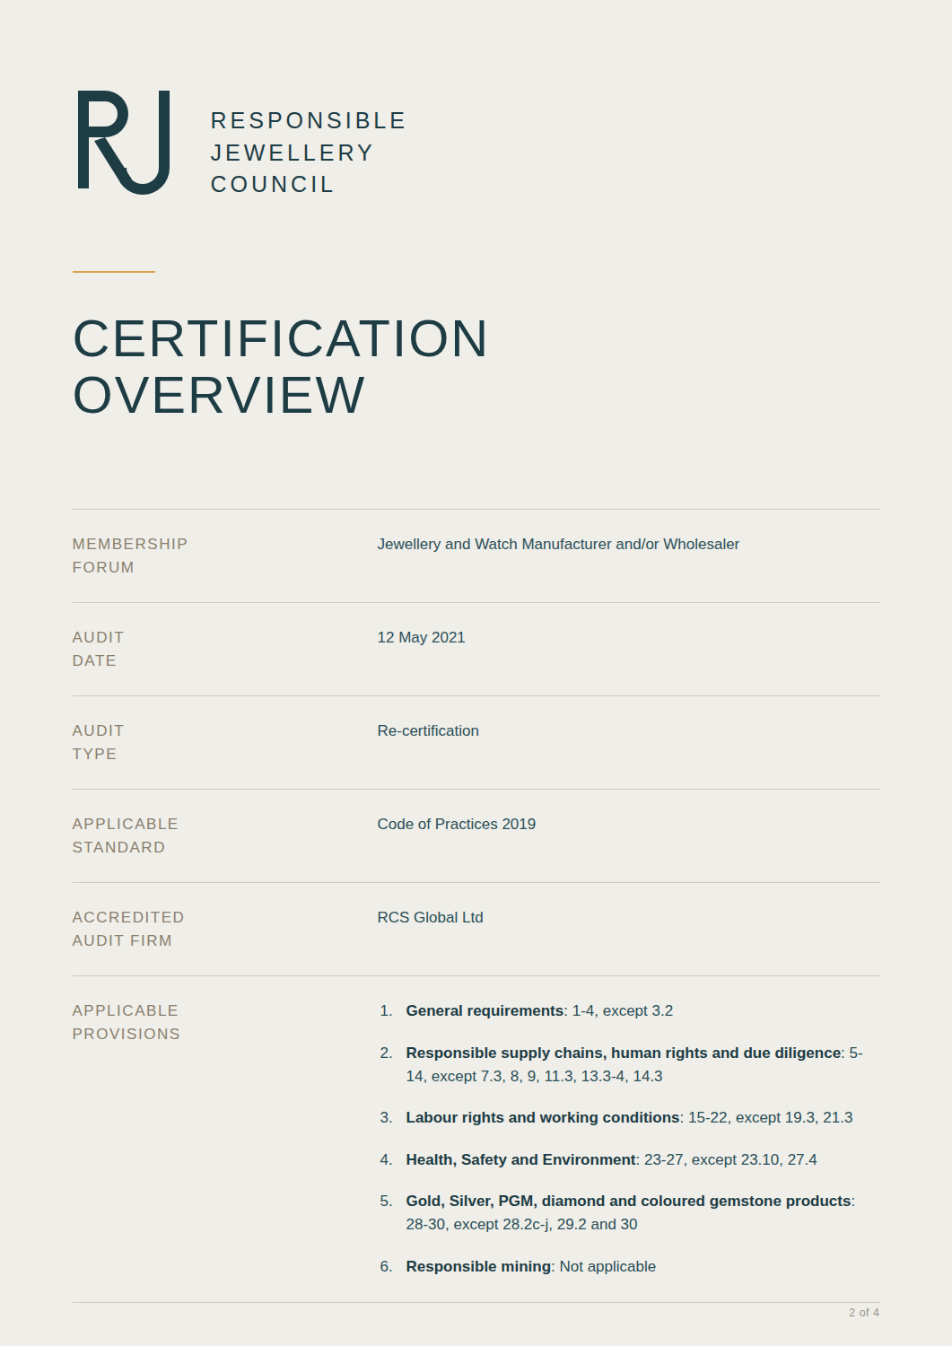RJC monogram
Responsible
Jewellery
Council
Certification Overview
| Membership Forum | Jewellery and Watch Manufacturer and/or Wholesaler |
| Audit Date | 12 May 2021 |
| Audit Type | Re-certification |
| Applicable Standard | Code of Practices 2019 |
| Accredited Audit Firm | RCS Global Ltd |
| Applicable Provisions | General requirements : 1-4, except 3.2 Responsible supply chains, human rights and due diligence : 5-14, except 7.3, 8, 9, 11.3, 13.3-4, 14.3 Labour rights and working conditions : 15-22, except 19.3, 21.3 Health, Safety and Environment : 23-27, except 23.10, 27.4 Gold, Silver, PGM, diamond and coloured gemstone products : 28-30, except 28.2c-j, 29.2 and 30 Responsible mining : Not applicable |
2 of 4